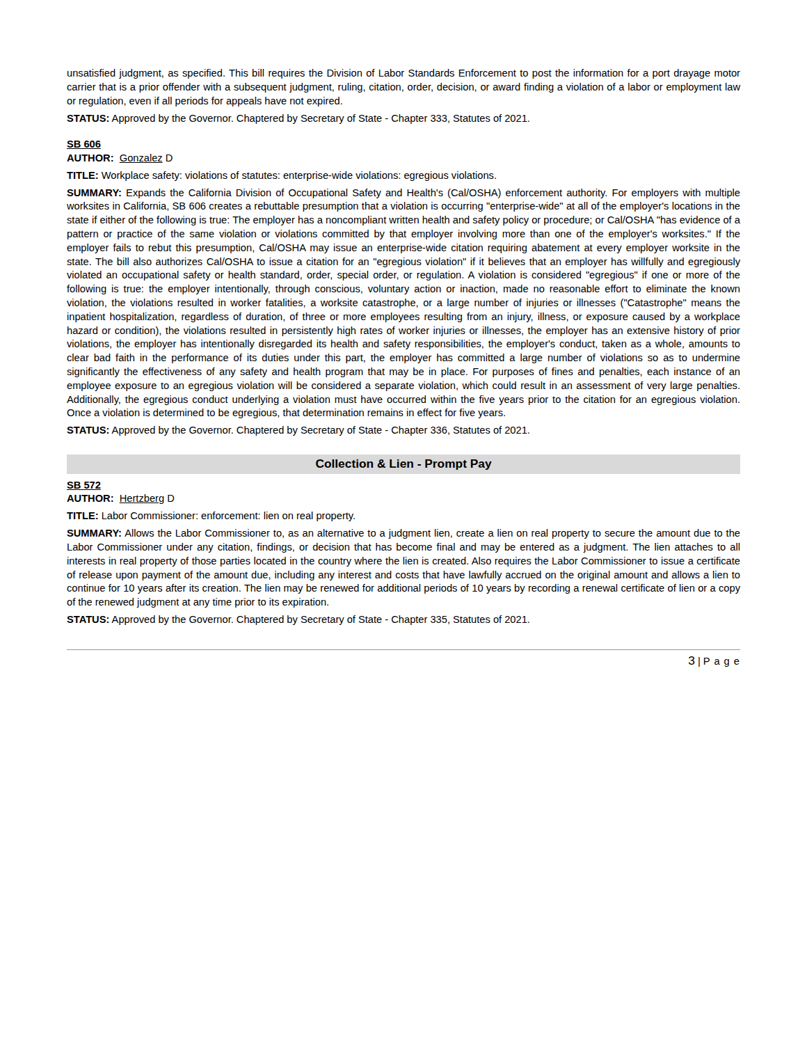unsatisfied judgment, as specified. This bill requires the Division of Labor Standards Enforcement to post the information for a port drayage motor carrier that is a prior offender with a subsequent judgment, ruling, citation, order, decision, or award finding a violation of a labor or employment law or regulation, even if all periods for appeals have not expired.
STATUS: Approved by the Governor. Chaptered by Secretary of State - Chapter 333, Statutes of 2021.
SB 606
AUTHOR: Gonzalez D
TITLE: Workplace safety: violations of statutes: enterprise-wide violations: egregious violations.
SUMMARY: Expands the California Division of Occupational Safety and Health's (Cal/OSHA) enforcement authority. For employers with multiple worksites in California, SB 606 creates a rebuttable presumption that a violation is occurring "enterprise-wide" at all of the employer's locations in the state if either of the following is true: The employer has a noncompliant written health and safety policy or procedure; or Cal/OSHA "has evidence of a pattern or practice of the same violation or violations committed by that employer involving more than one of the employer's worksites." If the employer fails to rebut this presumption, Cal/OSHA may issue an enterprise-wide citation requiring abatement at every employer worksite in the state. The bill also authorizes Cal/OSHA to issue a citation for an "egregious violation" if it believes that an employer has willfully and egregiously violated an occupational safety or health standard, order, special order, or regulation. A violation is considered "egregious" if one or more of the following is true: the employer intentionally, through conscious, voluntary action or inaction, made no reasonable effort to eliminate the known violation, the violations resulted in worker fatalities, a worksite catastrophe, or a large number of injuries or illnesses ("Catastrophe" means the inpatient hospitalization, regardless of duration, of three or more employees resulting from an injury, illness, or exposure caused by a workplace hazard or condition), the violations resulted in persistently high rates of worker injuries or illnesses, the employer has an extensive history of prior violations, the employer has intentionally disregarded its health and safety responsibilities, the employer's conduct, taken as a whole, amounts to clear bad faith in the performance of its duties under this part, the employer has committed a large number of violations so as to undermine significantly the effectiveness of any safety and health program that may be in place. For purposes of fines and penalties, each instance of an employee exposure to an egregious violation will be considered a separate violation, which could result in an assessment of very large penalties. Additionally, the egregious conduct underlying a violation must have occurred within the five years prior to the citation for an egregious violation. Once a violation is determined to be egregious, that determination remains in effect for five years.
STATUS: Approved by the Governor. Chaptered by Secretary of State - Chapter 336, Statutes of 2021.
Collection & Lien - Prompt Pay
SB 572
AUTHOR: Hertzberg D
TITLE: Labor Commissioner: enforcement: lien on real property.
SUMMARY: Allows the Labor Commissioner to, as an alternative to a judgment lien, create a lien on real property to secure the amount due to the Labor Commissioner under any citation, findings, or decision that has become final and may be entered as a judgment. The lien attaches to all interests in real property of those parties located in the country where the lien is created. Also requires the Labor Commissioner to issue a certificate of release upon payment of the amount due, including any interest and costs that have lawfully accrued on the original amount and allows a lien to continue for 10 years after its creation. The lien may be renewed for additional periods of 10 years by recording a renewal certificate of lien or a copy of the renewed judgment at any time prior to its expiration.
STATUS: Approved by the Governor. Chaptered by Secretary of State - Chapter 335, Statutes of 2021.
3 | P a g e